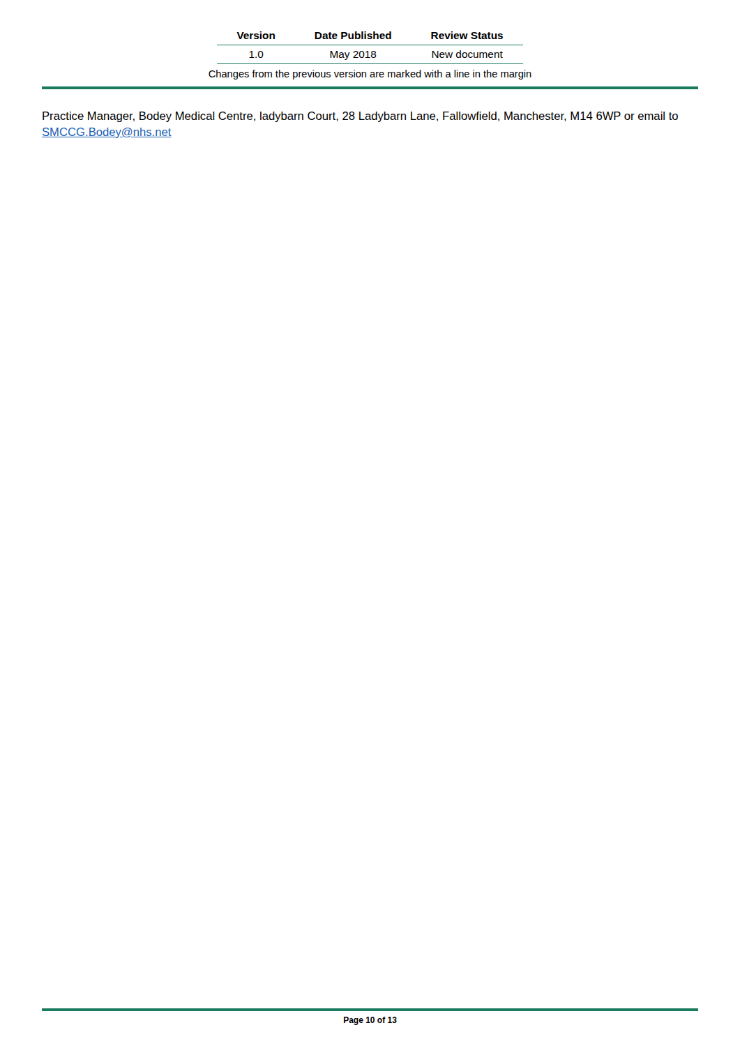| Version | Date Published | Review Status |
| --- | --- | --- |
| 1.0 | May 2018 | New document |
Changes from the previous version are marked with a line in the margin
Practice Manager, Bodey Medical Centre, ladybarn Court, 28 Ladybarn Lane, Fallowfield, Manchester, M14 6WP or email to SMCCG.Bodey@nhs.net
Page 10 of 13